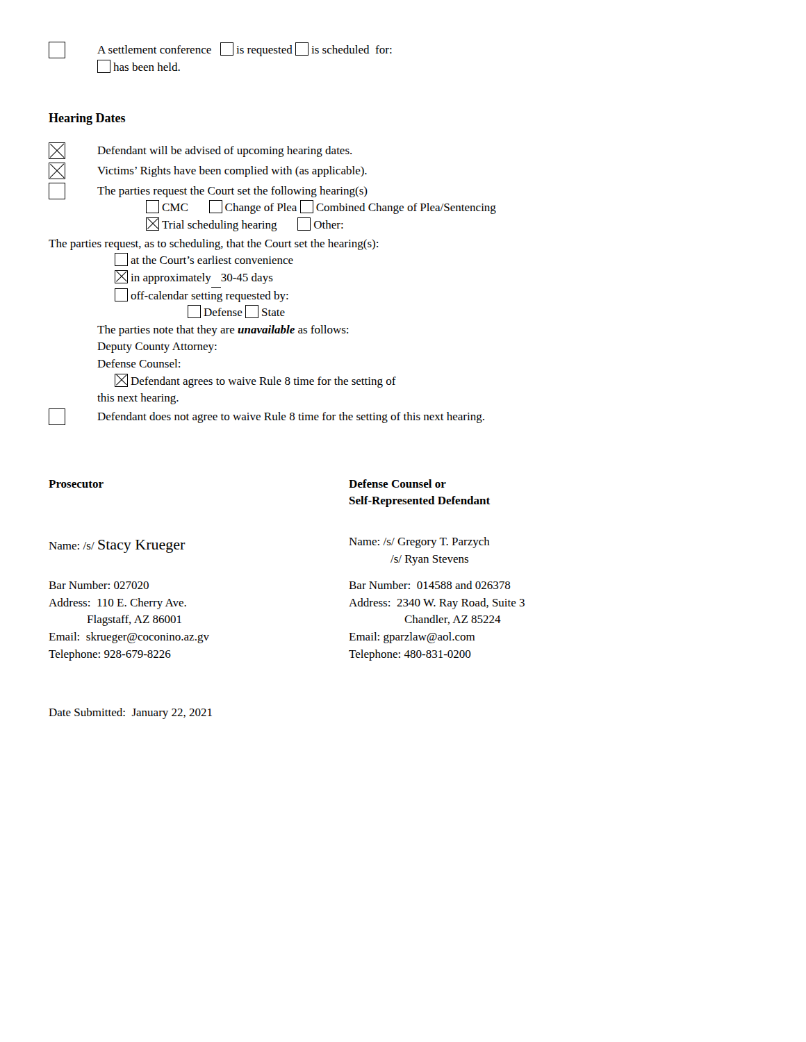A settlement conference is requested is scheduled for:
has been held.
Hearing Dates
Defendant will be advised of upcoming hearing dates.
Victims’ Rights have been complied with (as applicable).
The parties request the Court set the following hearing(s)
CMC Change of Plea Combined Change of Plea/Sentencing
Trial scheduling hearing Other:
The parties request, as to scheduling, that the Court set the hearing(s):
at the Court’s earliest convenience
in approximately 30-45 days
off-calendar setting requested by:
Defense State
The parties note that they are unavailable as follows:
Deputy County Attorney:
Defense Counsel:
Defendant agrees to waive Rule 8 time for the setting of
this next hearing.
Defendant does not agree to waive Rule 8 time for the setting of this next hearing.
| Prosecutor | Defense Counsel or Self-Represented Defendant |
| Name: /s/ Stacy Krueger | Name: /s/ Gregory T. Parzych /s/ Ryan Stevens |
| Bar Number: 027020 | Bar Number: 014588 and 026378 |
| Address: 110 E. Cherry Ave. Flagstaff, AZ 86001 | Address: 2340 W. Ray Road, Suite 3 Chandler, AZ 85224 |
| Email: skrueger@coconino.az.gv | Email: gparzlaw@aol.com |
| Telephone: 928-679-8226 | Telephone: 480-831-0200 |
Date Submitted: January 22, 2021